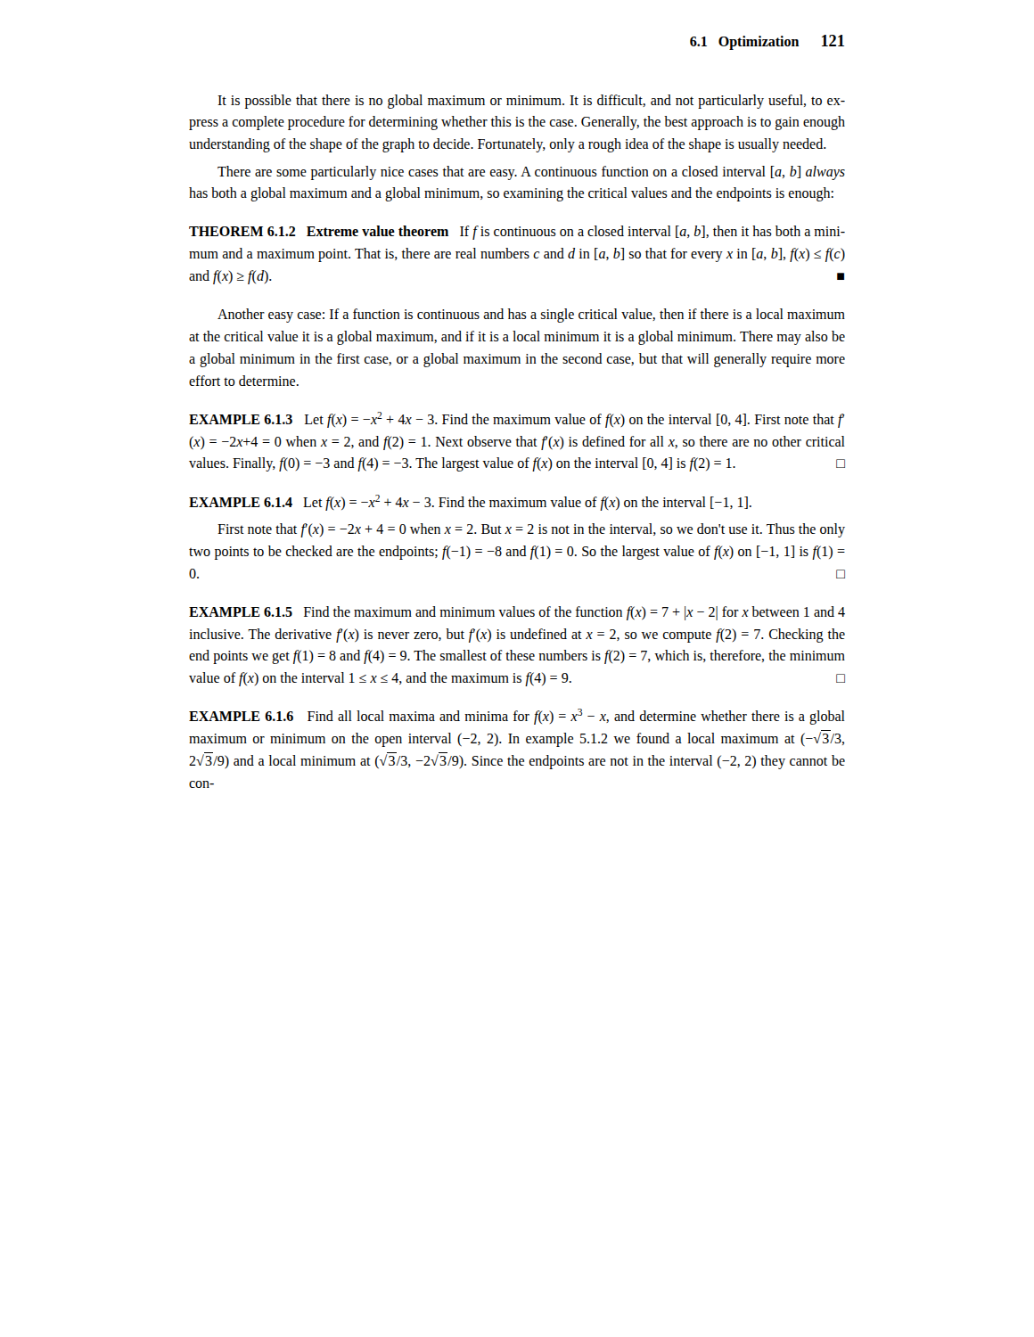6.1 Optimization 121
It is possible that there is no global maximum or minimum. It is difficult, and not particularly useful, to express a complete procedure for determining whether this is the case. Generally, the best approach is to gain enough understanding of the shape of the graph to decide. Fortunately, only a rough idea of the shape is usually needed.
There are some particularly nice cases that are easy. A continuous function on a closed interval [a, b] always has both a global maximum and a global minimum, so examining the critical values and the endpoints is enough:
THEOREM 6.1.2 Extreme value theorem If f is continuous on a closed interval [a, b], then it has both a minimum and a maximum point. That is, there are real numbers c and d in [a, b] so that for every x in [a, b], f(x) ≤ f(c) and f(x) ≥ f(d).■
Another easy case: If a function is continuous and has a single critical value, then if there is a local maximum at the critical value it is a global maximum, and if it is a local minimum it is a global minimum. There may also be a global minimum in the first case, or a global maximum in the second case, but that will generally require more effort to determine.
EXAMPLE 6.1.3 Let f(x) = −x2 + 4x − 3. Find the maximum value of f(x) on the interval [0, 4]. First note that f′(x) = −2x+4 = 0 when x = 2, and f(2) = 1. Next observe that f′(x) is defined for all x, so there are no other critical values. Finally, f(0) = −3 and f(4) = −3. The largest value of f(x) on the interval [0, 4] is f(2) = 1.□
EXAMPLE 6.1.4 Let f(x) = −x2 + 4x − 3. Find the maximum value of f(x) on the interval [−1, 1].
First note that f′(x) = −2x + 4 = 0 when x = 2. But x = 2 is not in the interval, so we don't use it. Thus the only two points to be checked are the endpoints; f(−1) = −8 and f(1) = 0. So the largest value of f(x) on [−1, 1] is f(1) = 0.□
EXAMPLE 6.1.5 Find the maximum and minimum values of the function f(x) = 7 + |x − 2| for x between 1 and 4 inclusive. The derivative f′(x) is never zero, but f′(x) is undefined at x = 2, so we compute f(2) = 7. Checking the end points we get f(1) = 8 and f(4) = 9. The smallest of these numbers is f(2) = 7, which is, therefore, the minimum value of f(x) on the interval 1 ≤ x ≤ 4, and the maximum is f(4) = 9.□
EXAMPLE 6.1.6 Find all local maxima and minima for f(x) = x3 − x, and determine whether there is a global maximum or minimum on the open interval (−2, 2). In example 5.1.2 we found a local maximum at (−√3/3, 2√3/9) and a local minimum at (√3/3, −2√3/9). Since the endpoints are not in the interval (−2, 2) they cannot be con-